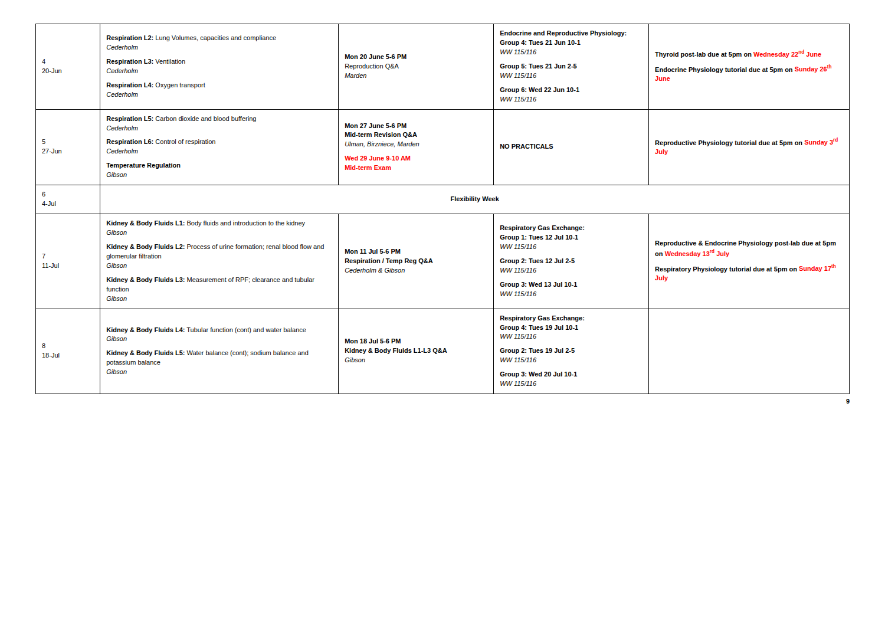| 4 20-Jun | Respiration L2: Lung Volumes, capacities and compliance Cederholm Respiration L3: Ventilation Cederholm Respiration L4: Oxygen transport Cederholm | Mon 20 June 5-6 PM Reproduction Q&A Marden | Endocrine and Reproductive Physiology: Group 4: Tues 21 Jun 10-1 WW 115/116 Group 5: Tues 21 Jun 2-5 WW 115/116 Group 6: Wed 22 Jun 10-1 WW 115/116 | Thyroid post-lab due at 5pm on Wednesday 22 nd June Endocrine Physiology tutorial due at 5pm on Sunday 26 th June |
| 5 27-Jun | Respiration L5: Carbon dioxide and blood buffering Cederholm Respiration L6: Control of respiration Cederholm Temperature Regulation Gibson | Mon 27 June 5-6 PM Mid-term Revision Q&A Ulman, Birzniece, Marden Wed 29 June 9-10 AM Mid-term Exam | NO PRACTICALS | Reproductive Physiology tutorial due at 5pm on Sunday 3 rd July |
| 6 4-Jul | Flexibility Week |
| 7 11-Jul | Kidney & Body Fluids L1: Body fluids and introduction to the kidney Gibson Kidney & Body Fluids L2: Process of urine formation; renal blood flow and glomerular filtration Gibson Kidney & Body Fluids L3: Measurement of RPF; clearance and tubular function Gibson | Mon 11 Jul 5-6 PM Respiration / Temp Reg Q&A Cederholm & Gibson | Respiratory Gas Exchange: Group 1: Tues 12 Jul 10-1 WW 115/116 Group 2: Tues 12 Jul 2-5 WW 115/116 Group 3: Wed 13 Jul 10-1 WW 115/116 | Reproductive & Endocrine Physiology post-lab due at 5pm on Wednesday 13 rd July Respiratory Physiology tutorial due at 5pm on Sunday 17 th July |
| 8 18-Jul | Kidney & Body Fluids L4: Tubular function (cont) and water balance Gibson Kidney & Body Fluids L5: Water balance (cont); sodium balance and potassium balance Gibson | Mon 18 Jul 5-6 PM Kidney & Body Fluids L1-L3 Q&A Gibson | Respiratory Gas Exchange: Group 4: Tues 19 Jul 10-1 WW 115/116 Group 2: Tues 19 Jul 2-5 WW 115/116 Group 3: Wed 20 Jul 10-1 WW 115/116 | |
9